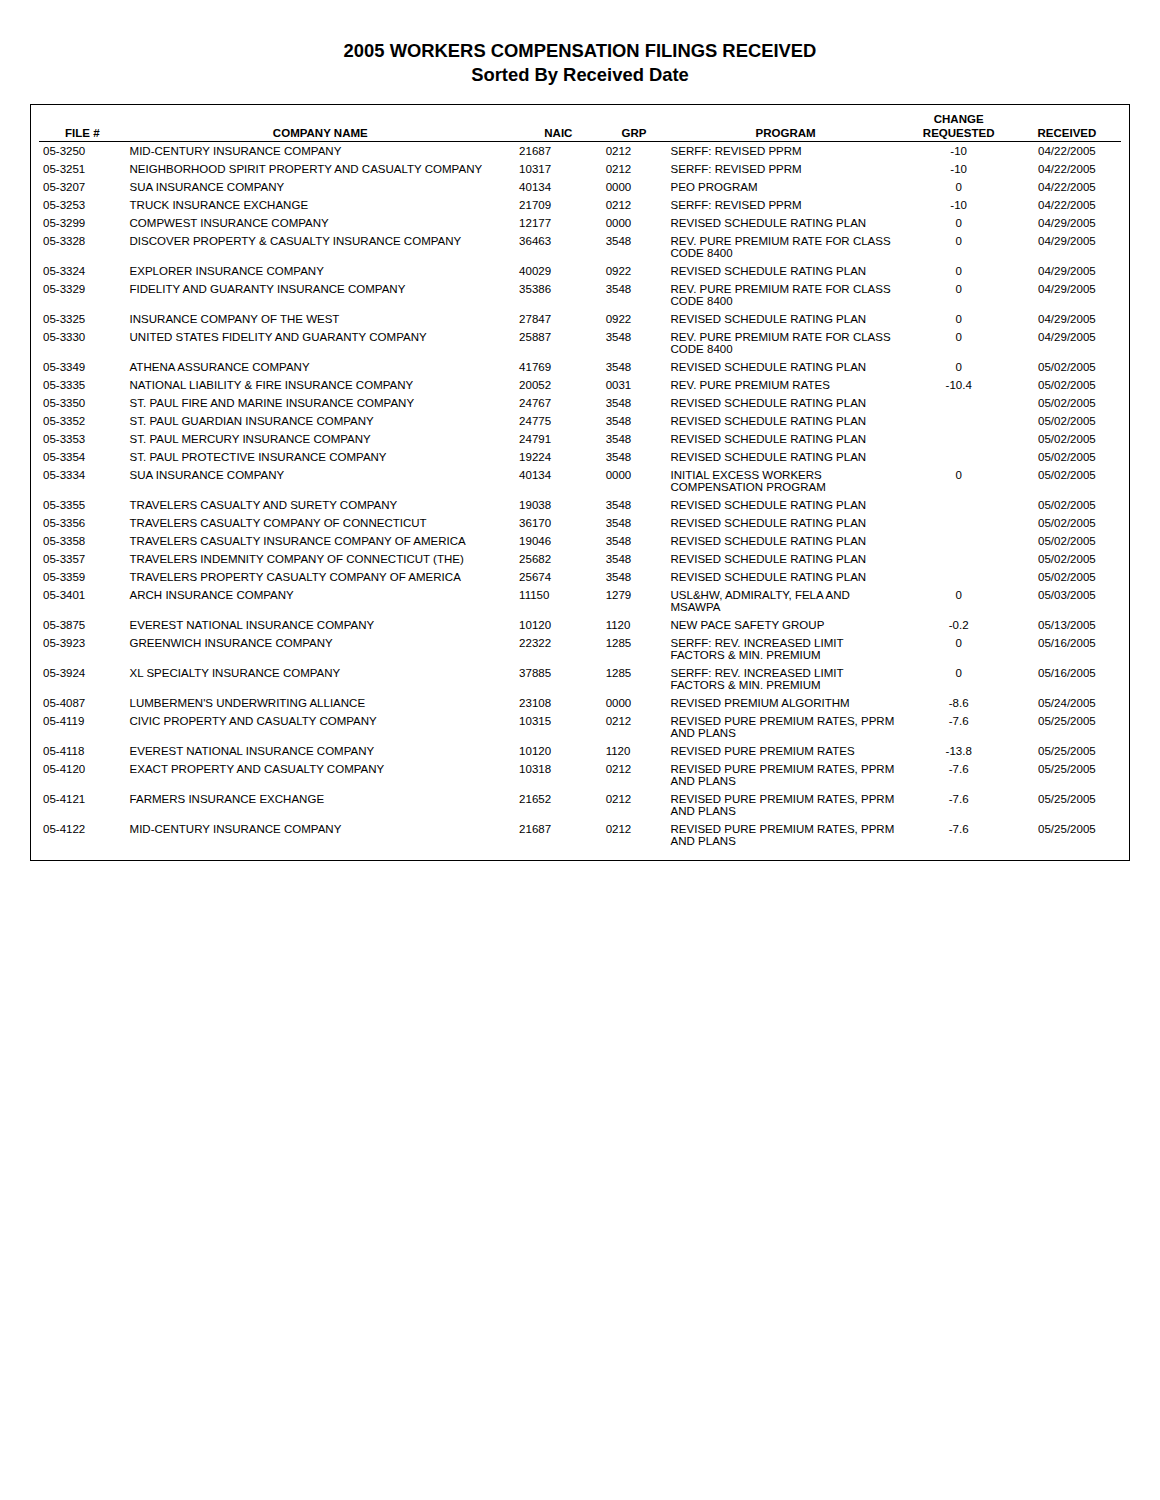2005 WORKERS COMPENSATION FILINGS RECEIVED
Sorted By Received Date
| | | | | | CHANGE | |
| --- | --- | --- | --- | --- | --- | --- |
| FILE # | COMPANY NAME | NAIC | GRP | PROGRAM | REQUESTED | RECEIVED |
| 05-3250 | MID-CENTURY INSURANCE COMPANY | 21687 | 0212 | SERFF: REVISED PPRM | -10 | 04/22/2005 |
| 05-3251 | NEIGHBORHOOD SPIRIT PROPERTY AND CASUALTY COMPANY | 10317 | 0212 | SERFF: REVISED PPRM | -10 | 04/22/2005 |
| 05-3207 | SUA INSURANCE COMPANY | 40134 | 0000 | PEO PROGRAM | 0 | 04/22/2005 |
| 05-3253 | TRUCK INSURANCE EXCHANGE | 21709 | 0212 | SERFF: REVISED PPRM | -10 | 04/22/2005 |
| 05-3299 | COMPWEST INSURANCE COMPANY | 12177 | 0000 | REVISED SCHEDULE RATING PLAN | 0 | 04/29/2005 |
| 05-3328 | DISCOVER PROPERTY & CASUALTY INSURANCE COMPANY | 36463 | 3548 | REV. PURE PREMIUM RATE FOR CLASS CODE 8400 | 0 | 04/29/2005 |
| 05-3324 | EXPLORER INSURANCE COMPANY | 40029 | 0922 | REVISED SCHEDULE RATING PLAN | 0 | 04/29/2005 |
| 05-3329 | FIDELITY AND GUARANTY INSURANCE COMPANY | 35386 | 3548 | REV. PURE PREMIUM RATE FOR CLASS CODE 8400 | 0 | 04/29/2005 |
| 05-3325 | INSURANCE COMPANY OF THE WEST | 27847 | 0922 | REVISED SCHEDULE RATING PLAN | 0 | 04/29/2005 |
| 05-3330 | UNITED STATES FIDELITY AND GUARANTY COMPANY | 25887 | 3548 | REV. PURE PREMIUM RATE FOR CLASS CODE 8400 | 0 | 04/29/2005 |
| 05-3349 | ATHENA ASSURANCE COMPANY | 41769 | 3548 | REVISED SCHEDULE RATING PLAN | 0 | 05/02/2005 |
| 05-3335 | NATIONAL LIABILITY & FIRE INSURANCE COMPANY | 20052 | 0031 | REV. PURE PREMIUM RATES | -10.4 | 05/02/2005 |
| 05-3350 | ST. PAUL FIRE AND MARINE INSURANCE COMPANY | 24767 | 3548 | REVISED SCHEDULE RATING PLAN | | 05/02/2005 |
| 05-3352 | ST. PAUL GUARDIAN INSURANCE COMPANY | 24775 | 3548 | REVISED SCHEDULE RATING PLAN | | 05/02/2005 |
| 05-3353 | ST. PAUL MERCURY INSURANCE COMPANY | 24791 | 3548 | REVISED SCHEDULE RATING PLAN | | 05/02/2005 |
| 05-3354 | ST. PAUL PROTECTIVE INSURANCE COMPANY | 19224 | 3548 | REVISED SCHEDULE RATING PLAN | | 05/02/2005 |
| 05-3334 | SUA INSURANCE COMPANY | 40134 | 0000 | INITIAL EXCESS WORKERS COMPENSATION PROGRAM | 0 | 05/02/2005 |
| 05-3355 | TRAVELERS CASUALTY AND SURETY COMPANY | 19038 | 3548 | REVISED SCHEDULE RATING PLAN | | 05/02/2005 |
| 05-3356 | TRAVELERS CASUALTY COMPANY OF CONNECTICUT | 36170 | 3548 | REVISED SCHEDULE RATING PLAN | | 05/02/2005 |
| 05-3358 | TRAVELERS CASUALTY INSURANCE COMPANY OF AMERICA | 19046 | 3548 | REVISED SCHEDULE RATING PLAN | | 05/02/2005 |
| 05-3357 | TRAVELERS INDEMNITY COMPANY OF CONNECTICUT (THE) | 25682 | 3548 | REVISED SCHEDULE RATING PLAN | | 05/02/2005 |
| 05-3359 | TRAVELERS PROPERTY CASUALTY COMPANY OF AMERICA | 25674 | 3548 | REVISED SCHEDULE RATING PLAN | | 05/02/2005 |
| 05-3401 | ARCH INSURANCE COMPANY | 11150 | 1279 | USL&HW, ADMIRALTY, FELA AND MSAWPA | 0 | 05/03/2005 |
| 05-3875 | EVEREST NATIONAL INSURANCE COMPANY | 10120 | 1120 | NEW PACE SAFETY GROUP | -0.2 | 05/13/2005 |
| 05-3923 | GREENWICH INSURANCE COMPANY | 22322 | 1285 | SERFF: REV. INCREASED LIMIT FACTORS & MIN. PREMIUM | 0 | 05/16/2005 |
| 05-3924 | XL SPECIALTY INSURANCE COMPANY | 37885 | 1285 | SERFF: REV. INCREASED LIMIT FACTORS & MIN. PREMIUM | 0 | 05/16/2005 |
| 05-4087 | LUMBERMEN'S UNDERWRITING ALLIANCE | 23108 | 0000 | REVISED PREMIUM ALGORITHM | -8.6 | 05/24/2005 |
| 05-4119 | CIVIC PROPERTY AND CASUALTY COMPANY | 10315 | 0212 | REVISED PURE PREMIUM RATES, PPRM AND PLANS | -7.6 | 05/25/2005 |
| 05-4118 | EVEREST NATIONAL INSURANCE COMPANY | 10120 | 1120 | REVISED PURE PREMIUM RATES | -13.8 | 05/25/2005 |
| 05-4120 | EXACT PROPERTY AND CASUALTY COMPANY | 10318 | 0212 | REVISED PURE PREMIUM RATES, PPRM AND PLANS | -7.6 | 05/25/2005 |
| 05-4121 | FARMERS INSURANCE EXCHANGE | 21652 | 0212 | REVISED PURE PREMIUM RATES, PPRM AND PLANS | -7.6 | 05/25/2005 |
| 05-4122 | MID-CENTURY INSURANCE COMPANY | 21687 | 0212 | REVISED PURE PREMIUM RATES, PPRM AND PLANS | -7.6 | 05/25/2005 |